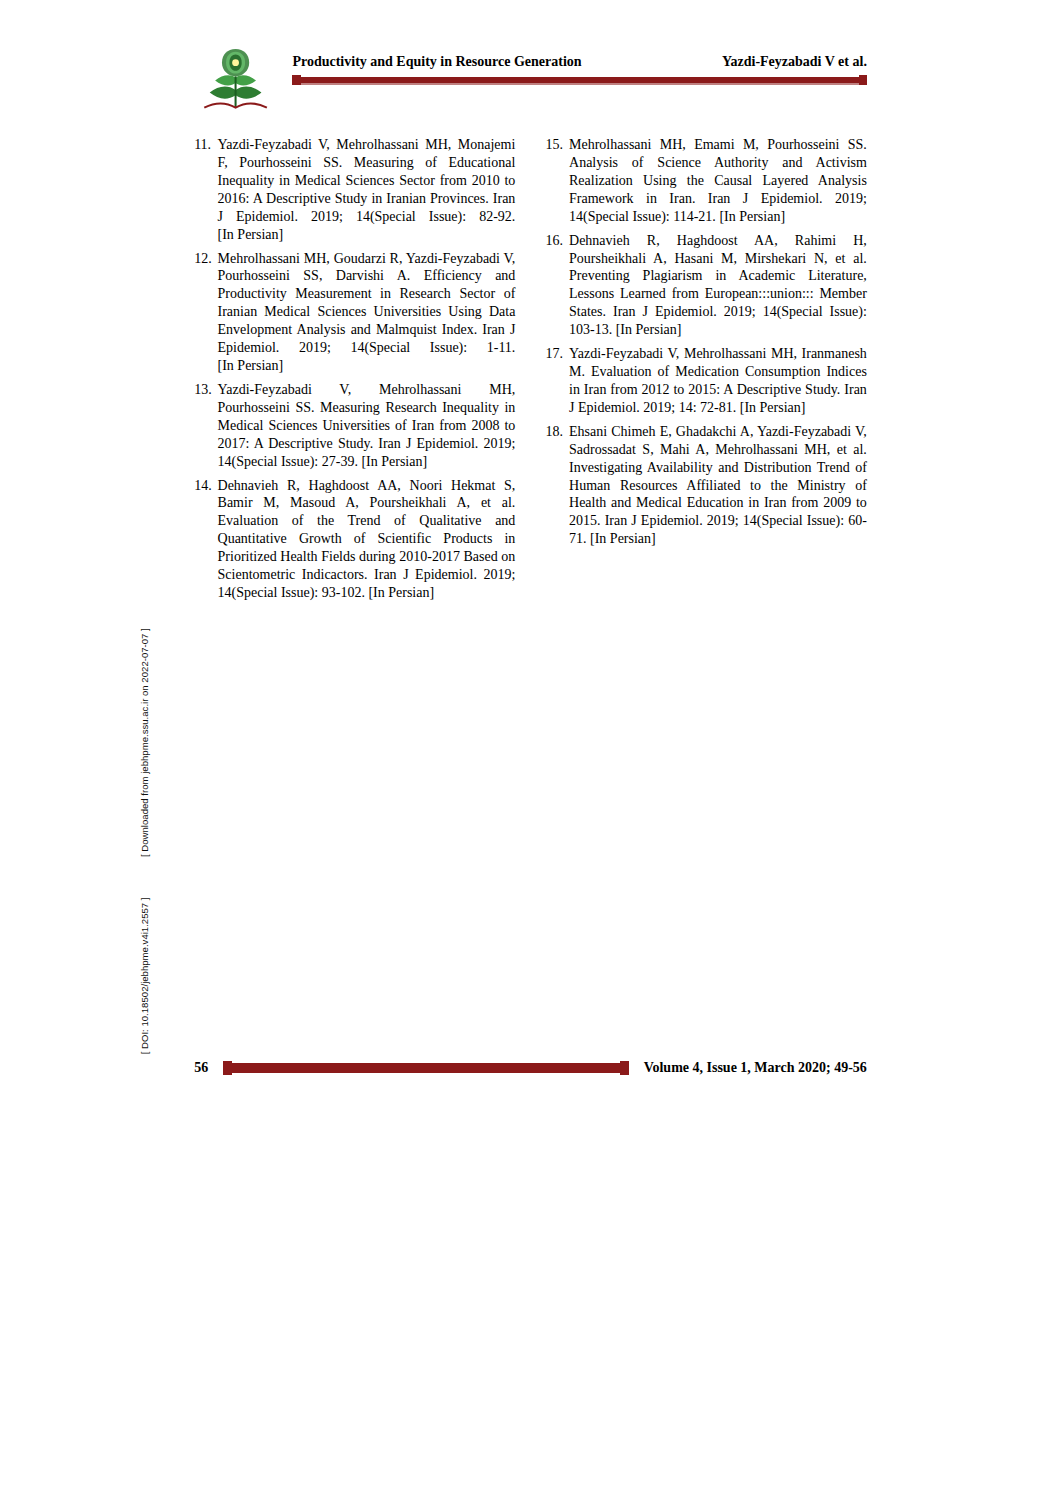Productivity and Equity in Resource Generation
Yazdi-Feyzabadi V et al.
11. Yazdi-Feyzabadi V, Mehrolhassani MH, Monajemi F, Pourhosseini SS. Measuring of Educational Inequality in Medical Sciences Sector from 2010 to 2016: A Descriptive Study in Iranian Provinces. Iran J Epidemiol. 2019; 14(Special Issue): 82-92. [In Persian]
12. Mehrolhassani MH, Goudarzi R, Yazdi-Feyzabadi V, Pourhosseini SS, Darvishi A. Efficiency and Productivity Measurement in Research Sector of Iranian Medical Sciences Universities Using Data Envelopment Analysis and Malmquist Index. Iran J Epidemiol. 2019; 14(Special Issue): 1-11. [In Persian]
13. Yazdi-Feyzabadi V, Mehrolhassani MH, Pourhosseini SS. Measuring Research Inequality in Medical Sciences Universities of Iran from 2008 to 2017: A Descriptive Study. Iran J Epidemiol. 2019; 14(Special Issue): 27-39. [In Persian]
14. Dehnavieh R, Haghdoost AA, Noori Hekmat S, Bamir M, Masoud A, Poursheikhali A, et al. Evaluation of the Trend of Qualitative and Quantitative Growth of Scientific Products in Prioritized Health Fields during 2010-2017 Based on Scientometric Indicactors. Iran J Epidemiol. 2019; 14(Special Issue): 93-102. [In Persian]
15. Mehrolhassani MH, Emami M, Pourhosseini SS. Analysis of Science Authority and Activism Realization Using the Causal Layered Analysis Framework in Iran. Iran J Epidemiol. 2019; 14(Special Issue): 114-21. [In Persian]
16. Dehnavieh R, Haghdoost AA, Rahimi H, Poursheikhali A, Hasani M, Mirshekari N, et al. Preventing Plagiarism in Academic Literature, Lessons Learned from European:::union::: Member States. Iran J Epidemiol. 2019; 14(Special Issue): 103-13. [In Persian]
17. Yazdi-Feyzabadi V, Mehrolhassani MH, Iranmanesh M. Evaluation of Medication Consumption Indices in Iran from 2012 to 2015: A Descriptive Study. Iran J Epidemiol. 2019; 14: 72-81. [In Persian]
18. Ehsani Chimeh E, Ghadakchi A, Yazdi-Feyzabadi V, Sadrossadat S, Mahi A, Mehrolhassani MH, et al. Investigating Availability and Distribution Trend of Human Resources Affiliated to the Ministry of Health and Medical Education in Iran from 2009 to 2015. Iran J Epidemiol. 2019; 14(Special Issue): 60-71. [In Persian]
[ DOI: 10.18502/jebhpme.v4i1.2557 ] [ Downloaded from jebhpme.ssu.ac.ir on 2022-07-07 ]
56
Volume 4, Issue 1, March 2020; 49-56